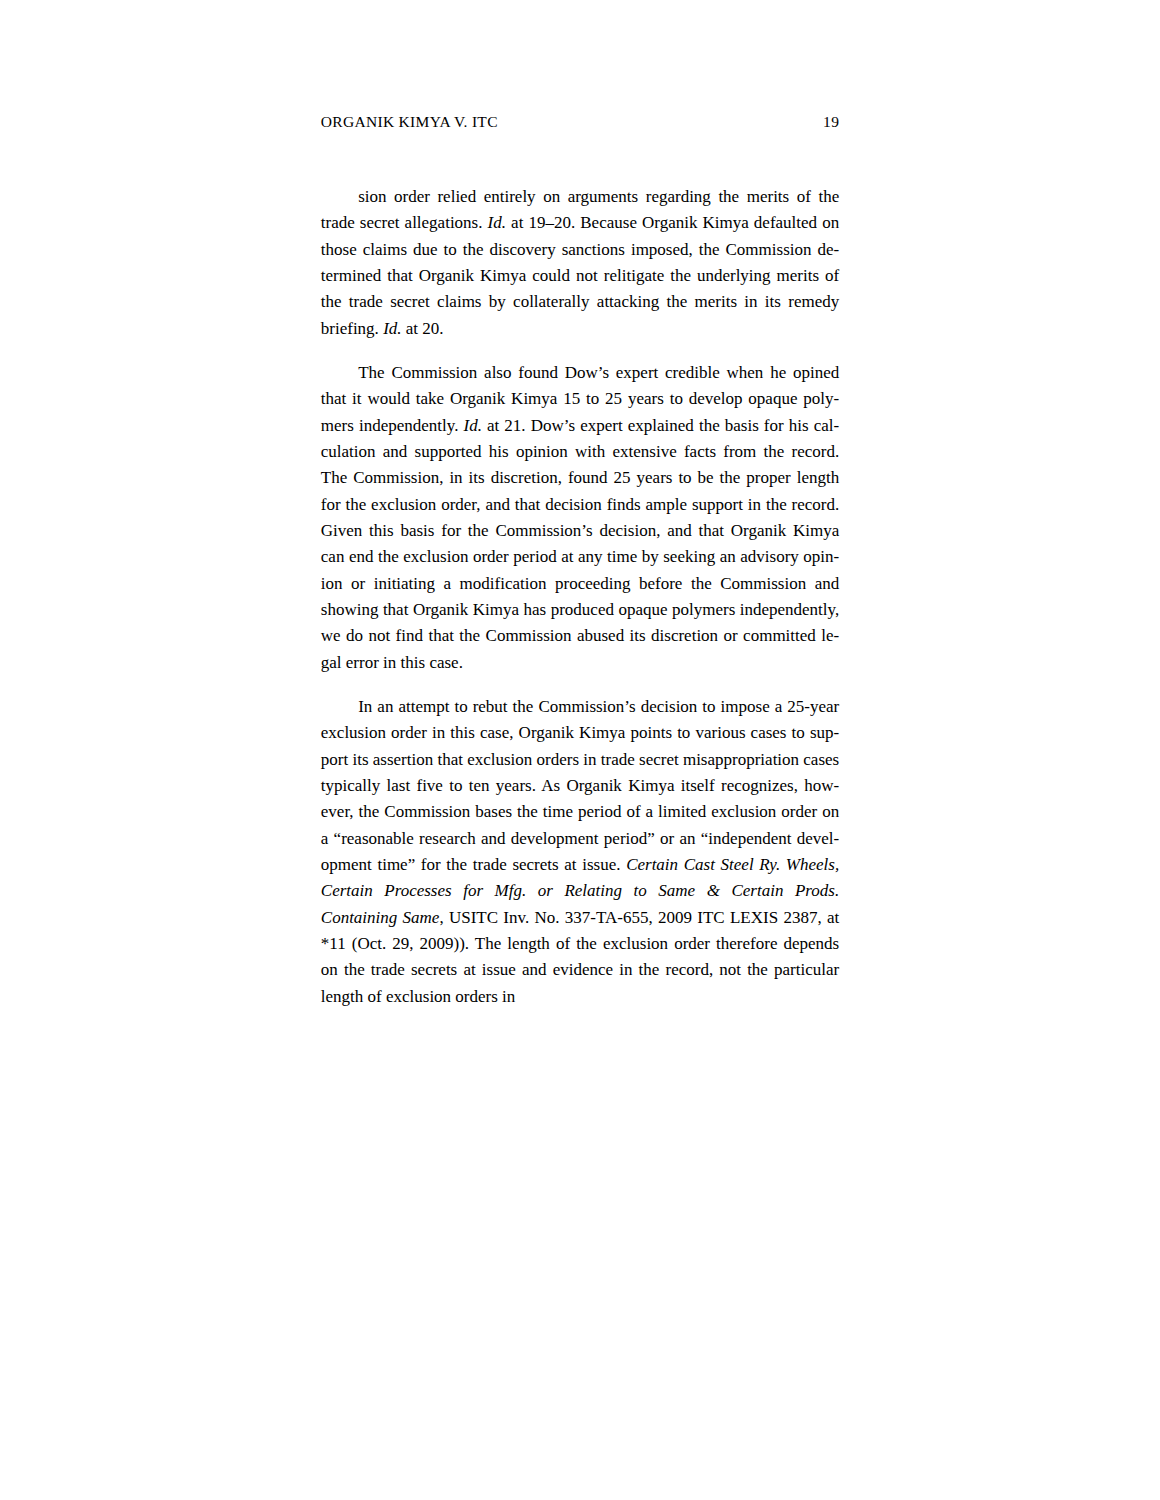Organik Kimya v. ITC 19
sion order relied entirely on arguments regarding the merits of the trade secret allegations. Id. at 19–20. Because Organik Kimya defaulted on those claims due to the discovery sanctions imposed, the Commission determined that Organik Kimya could not relitigate the underlying merits of the trade secret claims by collaterally attacking the merits in its remedy briefing. Id. at 20.
The Commission also found Dow’s expert credible when he opined that it would take Organik Kimya 15 to 25 years to develop opaque polymers independently. Id. at 21. Dow’s expert explained the basis for his calculation and supported his opinion with extensive facts from the record. The Commission, in its discretion, found 25 years to be the proper length for the exclusion order, and that decision finds ample support in the record. Given this basis for the Commission’s decision, and that Organik Kimya can end the exclusion order period at any time by seeking an advisory opinion or initiating a modification proceeding before the Commission and showing that Organik Kimya has produced opaque polymers independently, we do not find that the Commission abused its discretion or committed legal error in this case.
In an attempt to rebut the Commission’s decision to impose a 25-year exclusion order in this case, Organik Kimya points to various cases to support its assertion that exclusion orders in trade secret misappropriation cases typically last five to ten years. As Organik Kimya itself recognizes, however, the Commission bases the time period of a limited exclusion order on a “reasonable research and development period” or an “independent development time” for the trade secrets at issue. Certain Cast Steel Ry. Wheels, Certain Processes for Mfg. or Relating to Same & Certain Prods. Containing Same, USITC Inv. No. 337-TA-655, 2009 ITC LEXIS 2387, at *11 (Oct. 29, 2009)). The length of the exclusion order therefore depends on the trade secrets at issue and evidence in the record, not the particular length of exclusion orders in